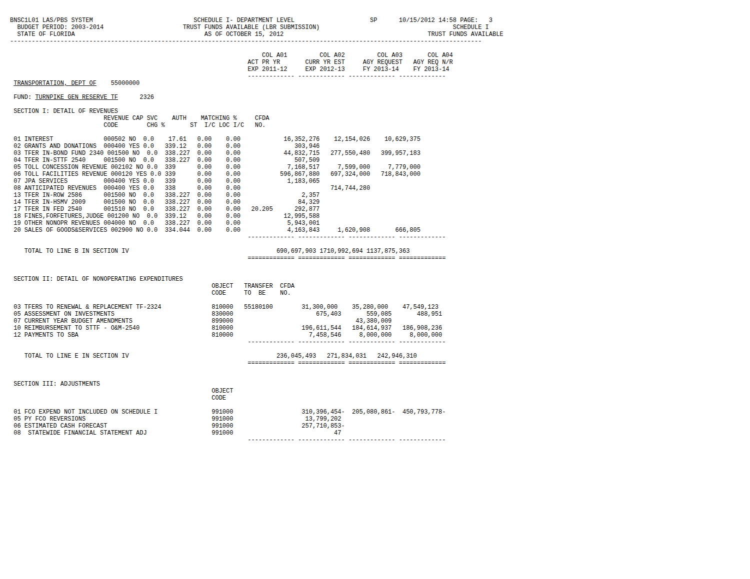BNSC1L01 LAS/PBS SYSTEM SCHEDULE I- DEPARTMENT LEVEL SP 10/15/2012 14:58 PAGE: 3 BUDGET PERIOD: 2003-2014 TRUST FUNDS AVAILABLE (LBR SUBMISSION) SCHEDULE I STATE OF FLORIDA AS OF OCTOBER 15, 2012 TRUST FUNDS AVAILABLE ----------------------------------------------------------------------------------------------------------------------------------- COL A01 COL A02 COL A03 COL A04 ACT PR YR CURR YR EST AGY REQUEST AGY REQ N/R EXP 2011-12 EXP 2012-13 FY 2013-14 FY 2013-14 ------------- ------------- ------------- ------------- TRANSPORTATION, DEPT OF 55000000 FUND: TURNPIKE GEN RESERVE TF 2326 SECTION I: DETAIL OF REVENUES REVENUE CAP SVC AUTH MATCHING % CFDA CODE CHG % ST I/C LOC I/C NO. 01 INTEREST 000502 NO 0.0 17.61 0.00 0.00 16,352,276 12,154,026 10,629,375 02 GRANTS AND DONATIONS 000400 YES 0.0 339.12 0.00 0.00 303,946 03 TFER IN-BOND FUND 2340 001500 NO 0.0 338.227 0.00 0.00 44,832,715 277,550,480 399,957,183 04 TFER IN-STTF 2540 001500 NO 0.0 338.227 0.00 0.00 507,509 05 TOLL CONCESSION REVENUE 002102 NO 0.0 339 0.00 0.00 7,168,517 7,599,000 7,779,000 06 TOLL FACILITIES REVENUE 000120 YES 0.0 339 0.00 0.00 596,867,880 697,324,000 718,843,000 07 JPA SERVICES 000400 YES 0.0 339 0.00 0.00 1,183,065 08 ANTICIPATED REVENUES 000400 YES 0.0 338 0.00 0.00 714,744,280 13 TFER IN-ROW 2586 001500 NO 0.0 338.227 0.00 0.00 2,357 14 TFER IN-HSMV 2009 001500 NO 0.0 338.227 0.00 0.00 84,329 17 TFER IN FED 2540 001510 NO 0.0 338.227 0.00 0.00 20.205 292,877 18 FINES,FORFETURES,JUDGE 001200 NO 0.0 339.12 0.00 0.00 12,995,588 19 OTHER NONOPR REVENUES 004000 NO 0.0 338.227 0.00 0.00 5,943,001 20 SALES OF GOODS&SERVICES 002900 NO 0.0 334.044 0.00 0.00 4,163,843 1,620,908 666,805 ------------- ------------- ------------- ------------- TOTAL TO LINE B IN SECTION IV 690,697,903 1710,992,694 1137,875,363 ============= ============= ============= ============= SECTION II: DETAIL OF NONOPERATING EXPENDITURES OBJECT TRANSFER CFDA CODE TO BE NO. 03 TFERS TO RENEWAL & REPLACEMENT TF-2324 810000 55180100 31,300,000 35,280,000 47,549,123 05 ASSESSMENT ON INVESTMENTS 830000 675,403 559,085 488,951 07 CURRENT YEAR BUDGET AMENDMENTS 899000 43,380,009 10 REIMBURSEMENT TO STTF - O&M-2540 810000 196,611,544 184,614,937 186,908,236 12 PAYMENTS TO SBA 810000 7,458,546 8,000,000 8,000,000 ------------- ------------- ------------- ------------- TOTAL TO LINE E IN SECTION IV 236,045,493 271,834,031 242,946,310 ============= ============= ============= ============= SECTION III: ADJUSTMENTS OBJECT CODE 01 FCO EXPEND NOT INCLUDED ON SCHEDULE I 991000 310,396,454- 205,080,861- 450,793,778- 05 PY FCO REVERSIONS 991000 13,799,202 06 ESTIMATED CASH FORECAST 991000 257,710,853- 08 STATEWIDE FINANCIAL STATEMENT ADJ 991000 47 ------------- ------------- ------------- -------------